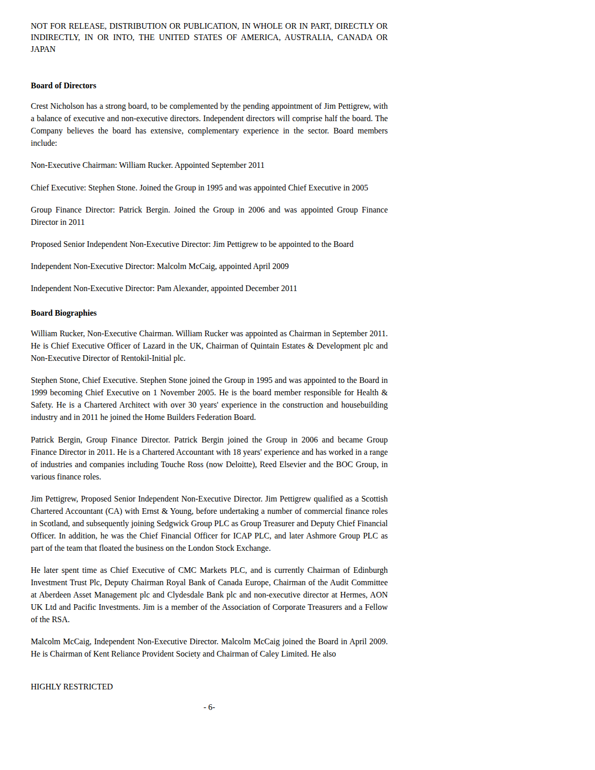NOT FOR RELEASE, DISTRIBUTION OR PUBLICATION, IN WHOLE OR IN PART, DIRECTLY OR INDIRECTLY, IN OR INTO, THE UNITED STATES OF AMERICA, AUSTRALIA, CANADA OR JAPAN
Board of Directors
Crest Nicholson has a strong board, to be complemented by the pending appointment of Jim Pettigrew, with a balance of executive and non-executive directors. Independent directors will comprise half the board. The Company believes the board has extensive, complementary experience in the sector. Board members include:
Non-Executive Chairman: William Rucker. Appointed September 2011
Chief Executive: Stephen Stone. Joined the Group in 1995 and was appointed Chief Executive in 2005
Group Finance Director: Patrick Bergin. Joined the Group in 2006 and was appointed Group Finance Director in 2011
Proposed Senior Independent Non-Executive Director: Jim Pettigrew to be appointed to the Board
Independent Non-Executive Director: Malcolm McCaig, appointed April 2009
Independent Non-Executive Director: Pam Alexander, appointed December 2011
Board Biographies
William Rucker, Non-Executive Chairman. William Rucker was appointed as Chairman in September 2011. He is Chief Executive Officer of Lazard in the UK, Chairman of Quintain Estates & Development plc and Non-Executive Director of Rentokil-Initial plc.
Stephen Stone, Chief Executive. Stephen Stone joined the Group in 1995 and was appointed to the Board in 1999 becoming Chief Executive on 1 November 2005. He is the board member responsible for Health & Safety. He is a Chartered Architect with over 30 years' experience in the construction and housebuilding industry and in 2011 he joined the Home Builders Federation Board.
Patrick Bergin, Group Finance Director. Patrick Bergin joined the Group in 2006 and became Group Finance Director in 2011. He is a Chartered Accountant with 18 years' experience and has worked in a range of industries and companies including Touche Ross (now Deloitte), Reed Elsevier and the BOC Group, in various finance roles.
Jim Pettigrew, Proposed Senior Independent Non-Executive Director. Jim Pettigrew qualified as a Scottish Chartered Accountant (CA) with Ernst & Young, before undertaking a number of commercial finance roles in Scotland, and subsequently joining Sedgwick Group PLC as Group Treasurer and Deputy Chief Financial Officer. In addition, he was the Chief Financial Officer for ICAP PLC, and later Ashmore Group PLC as part of the team that floated the business on the London Stock Exchange.
He later spent time as Chief Executive of CMC Markets PLC, and is currently Chairman of Edinburgh Investment Trust Plc, Deputy Chairman Royal Bank of Canada Europe, Chairman of the Audit Committee at Aberdeen Asset Management plc and Clydesdale Bank plc and non-executive director at Hermes, AON UK Ltd and Pacific Investments. Jim is a member of the Association of Corporate Treasurers and a Fellow of the RSA.
Malcolm McCaig, Independent Non-Executive Director. Malcolm McCaig joined the Board in April 2009. He is Chairman of Kent Reliance Provident Society and Chairman of Caley Limited. He also
HIGHLY RESTRICTED
- 6-